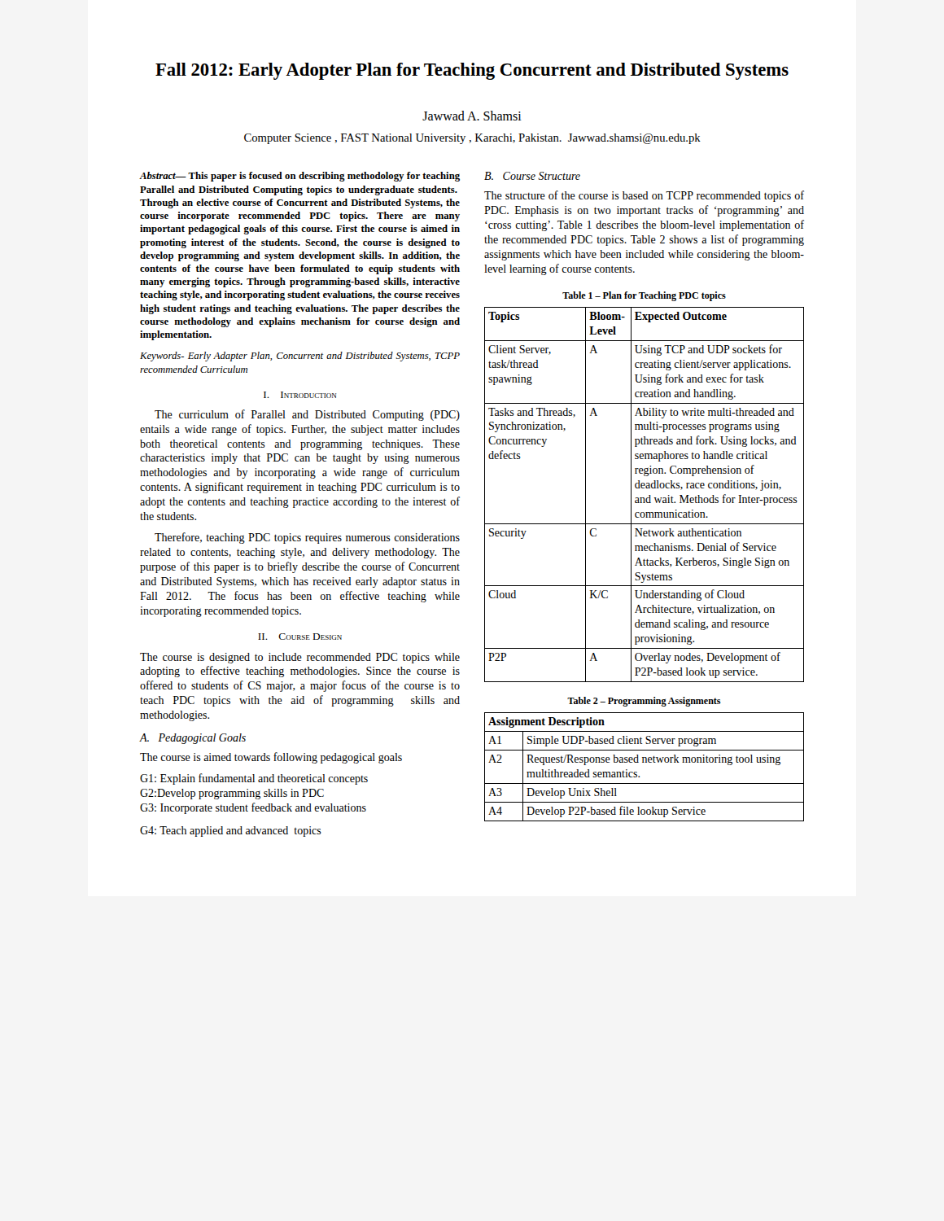Fall 2012: Early Adopter Plan for Teaching Concurrent and Distributed Systems
Jawwad A. Shamsi
Computer Science , FAST National University , Karachi, Pakistan. Jawwad.shamsi@nu.edu.pk
Abstract— This paper is focused on describing methodology for teaching Parallel and Distributed Computing topics to undergraduate students. Through an elective course of Concurrent and Distributed Systems, the course incorporate recommended PDC topics. There are many important pedagogical goals of this course. First the course is aimed in promoting interest of the students. Second, the course is designed to develop programming and system development skills. In addition, the contents of the course have been formulated to equip students with many emerging topics. Through programming-based skills, interactive teaching style, and incorporating student evaluations, the course receives high student ratings and teaching evaluations. The paper describes the course methodology and explains mechanism for course design and implementation.
Keywords- Early Adapter Plan, Concurrent and Distributed Systems, TCPP recommended Curriculum
I. Introduction
The curriculum of Parallel and Distributed Computing (PDC) entails a wide range of topics. Further, the subject matter includes both theoretical contents and programming techniques. These characteristics imply that PDC can be taught by using numerous methodologies and by incorporating a wide range of curriculum contents. A significant requirement in teaching PDC curriculum is to adopt the contents and teaching practice according to the interest of the students.
Therefore, teaching PDC topics requires numerous considerations related to contents, teaching style, and delivery methodology. The purpose of this paper is to briefly describe the course of Concurrent and Distributed Systems, which has received early adaptor status in Fall 2012. The focus has been on effective teaching while incorporating recommended topics.
II. Course Design
The course is designed to include recommended PDC topics while adopting to effective teaching methodologies. Since the course is offered to students of CS major, a major focus of the course is to teach PDC topics with the aid of programming skills and methodologies.
A. Pedagogical Goals
The course is aimed towards following pedagogical goals
G1: Explain fundamental and theoretical concepts
G2:Develop programming skills in PDC
G3: Incorporate student feedback and evaluations
G4: Teach applied and advanced topics
B. Course Structure
The structure of the course is based on TCPP recommended topics of PDC. Emphasis is on two important tracks of ‘programming’ and ‘cross cutting’. Table 1 describes the bloom-level implementation of the recommended PDC topics. Table 2 shows a list of programming assignments which have been included while considering the bloom-level learning of course contents.
Table 1 – Plan for Teaching PDC topics
| Topics | Bloom-Level | Expected Outcome |
| --- | --- | --- |
| Client Server, task/thread spawning | A | Using TCP and UDP sockets for creating client/server applications. Using fork and exec for task creation and handling. |
| Tasks and Threads, Synchronization, Concurrency defects | A | Ability to write multi-threaded and multi-processes programs using pthreads and fork. Using locks, and semaphores to handle critical region. Comprehension of deadlocks, race conditions, join, and wait. Methods for Inter-process communication. |
| Security | C | Network authentication mechanisms. Denial of Service Attacks, Kerberos, Single Sign on Systems |
| Cloud | K/C | Understanding of Cloud Architecture, virtualization, on demand scaling, and resource provisioning. |
| P2P | A | Overlay nodes, Development of P2P-based look up service. |
Table 2 – Programming Assignments
| Assignment Description |
| --- |
| A1 | Simple UDP-based client Server program |
| A2 | Request/Response based network monitoring tool using multithreaded semantics. |
| A3 | Develop Unix Shell |
| A4 | Develop P2P-based file lookup Service |